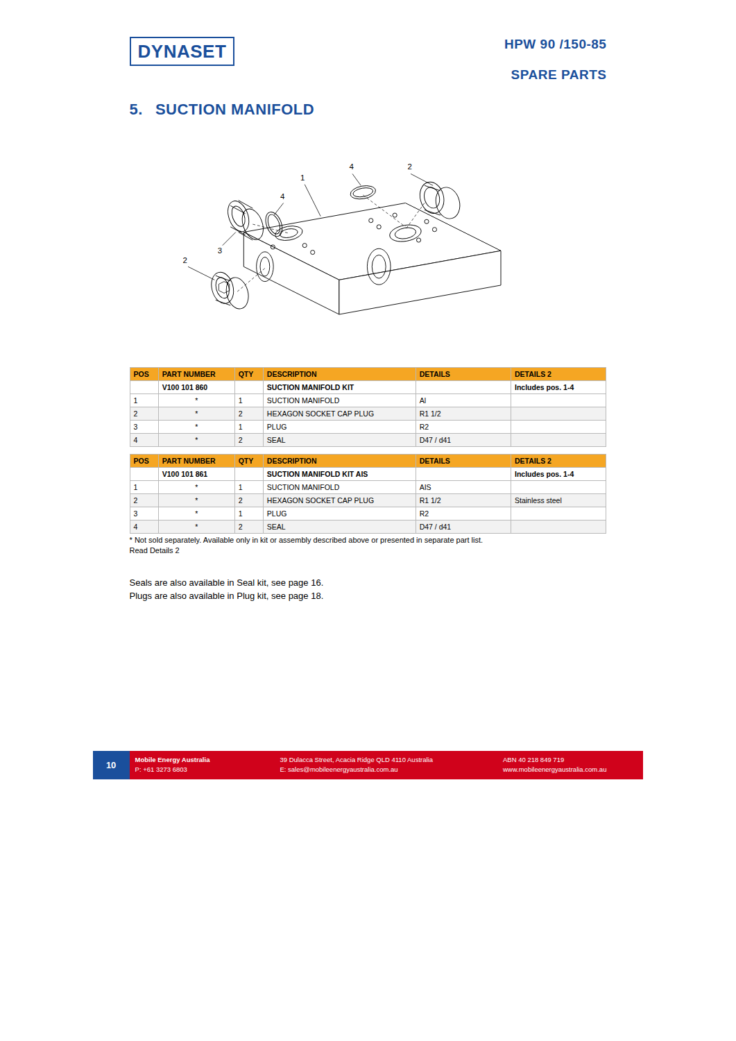DYNA SET
HPW 90 /150-85
SPARE PARTS
5. SUCTION MANIFOLD
1 4 2 4 3 2
| POS | PART NUMBER | QTY | DESCRIPTION | DETAILS | DETAILS 2 |
| --- | --- | --- | --- | --- | --- |
| | V100 101 860 | | SUCTION MANIFOLD KIT | | Includes pos. 1-4 |
| 1 | * | 1 | SUCTION MANIFOLD | Al | |
| 2 | * | 2 | HEXAGON SOCKET CAP PLUG | R1 1/2 | |
| 3 | * | 1 | PLUG | R2 | |
| 4 | * | 2 | SEAL | D47 / d41 | |
| POS | PART NUMBER | QTY | DESCRIPTION | DETAILS | DETAILS 2 |
| --- | --- | --- | --- | --- | --- |
| | V100 101 861 | | SUCTION MANIFOLD KIT AIS | | Includes pos. 1-4 |
| 1 | * | 1 | SUCTION MANIFOLD | AIS | |
| 2 | * | 2 | HEXAGON SOCKET CAP PLUG | R1 1/2 | Stainless steel |
| 3 | * | 1 | PLUG | R2 | |
| 4 | * | 2 | SEAL | D47 / d41 | |
* Not sold separately. Available only in kit or assembly described above or presented in separate part list.
Read Details 2
Seals are also available in Seal kit, see page 16.
Plugs are also available in Plug kit, see page 18.
10
Mobile Energy Australia
P: +61 3273 6803
39 Dulacca Street, Acacia Ridge QLD 4110 Australia
E: sales@mobileenergyaustralia.com.au
ABN 40 218 849 719
www.mobileenergyaustralia.com.au